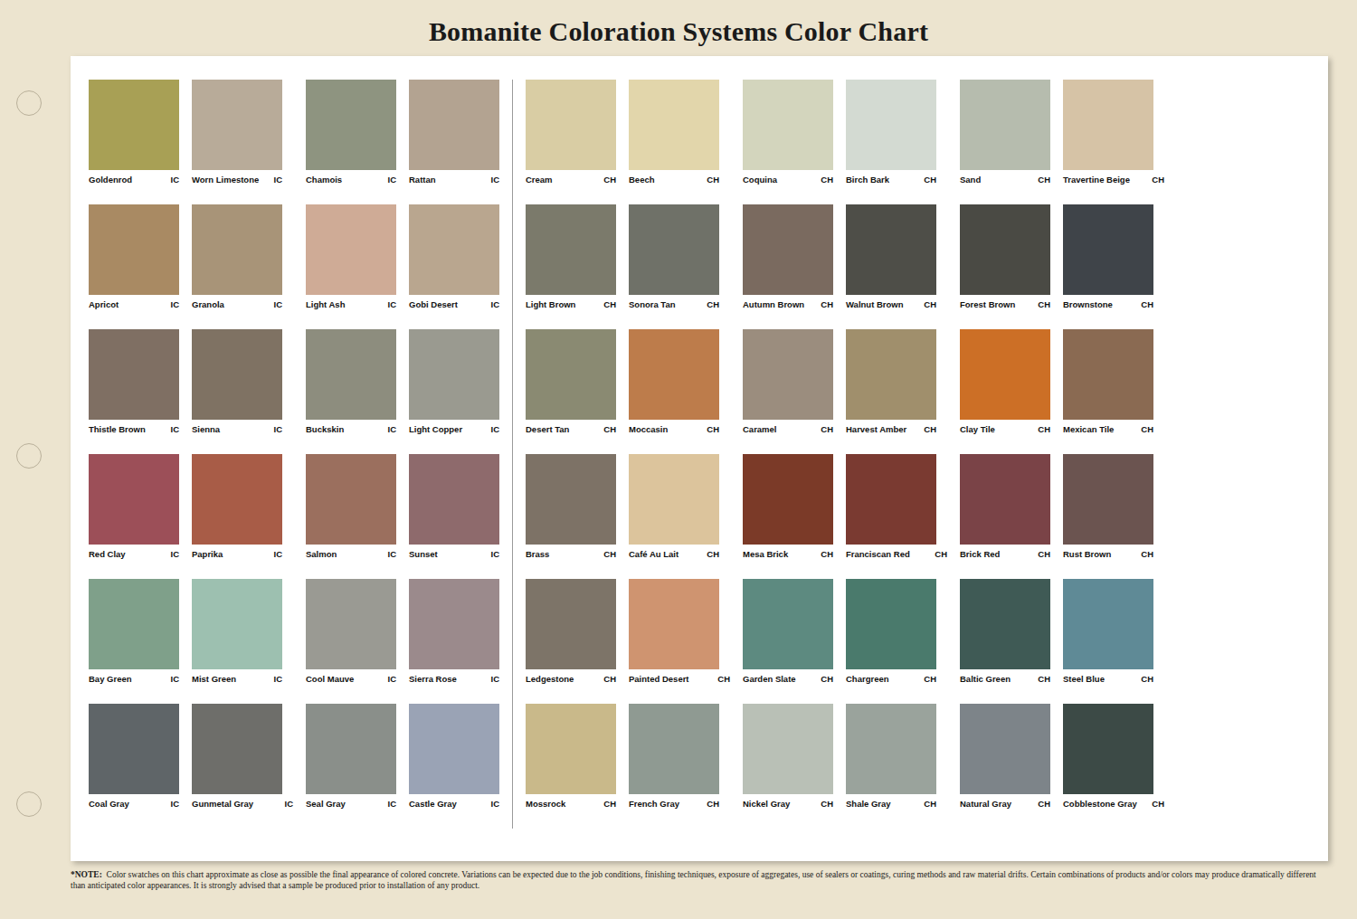Bomanite Coloration Systems Color Chart
| Goldenrod IC | Worn Limestone IC | Chamois IC | Rattan IC | Cream CH | Beech CH | Coquina CH | Birch Bark CH | Sand CH | Travertine Beige CH |
| Apricot IC | Granola IC | Light Ash IC | Gobi Desert IC | Light Brown CH | Sonora Tan CH | Autumn Brown CH | Walnut Brown CH | Forest Brown CH | Brownstone CH |
| Thistle Brown IC | Sienna IC | Buckskin IC | Light Copper IC | Desert Tan CH | Moccasin CH | Caramel CH | Harvest Amber CH | Clay Tile CH | Mexican Tile CH |
| Red Clay IC | Paprika IC | Salmon IC | Sunset IC | Brass CH | Café Au Lait CH | Mesa Brick CH | Franciscan Red CH | Brick Red CH | Rust Brown CH |
| Bay Green IC | Mist Green IC | Cool Mauve IC | Sierra Rose IC | Ledgestone CH | Painted Desert CH | Garden Slate CH | Chargreen CH | Baltic Green CH | Steel Blue CH |
| Coal Gray IC | Gunmetal Gray IC | Seal Gray IC | Castle Gray IC | Mossrock CH | French Gray CH | Nickel Gray CH | Shale Gray CH | Natural Gray CH | Cobblestone Gray CH |
*NOTE: Color swatches on this chart approximate as close as possible the final appearance of colored concrete. Variations can be expected due to the job conditions, finishing techniques, exposure of aggregates, use of sealers or coatings, curing methods and raw material drifts. Certain combinations of products and/or colors may produce dramatically different than anticipated color appearances. It is strongly advised that a sample be produced prior to installation of any product.